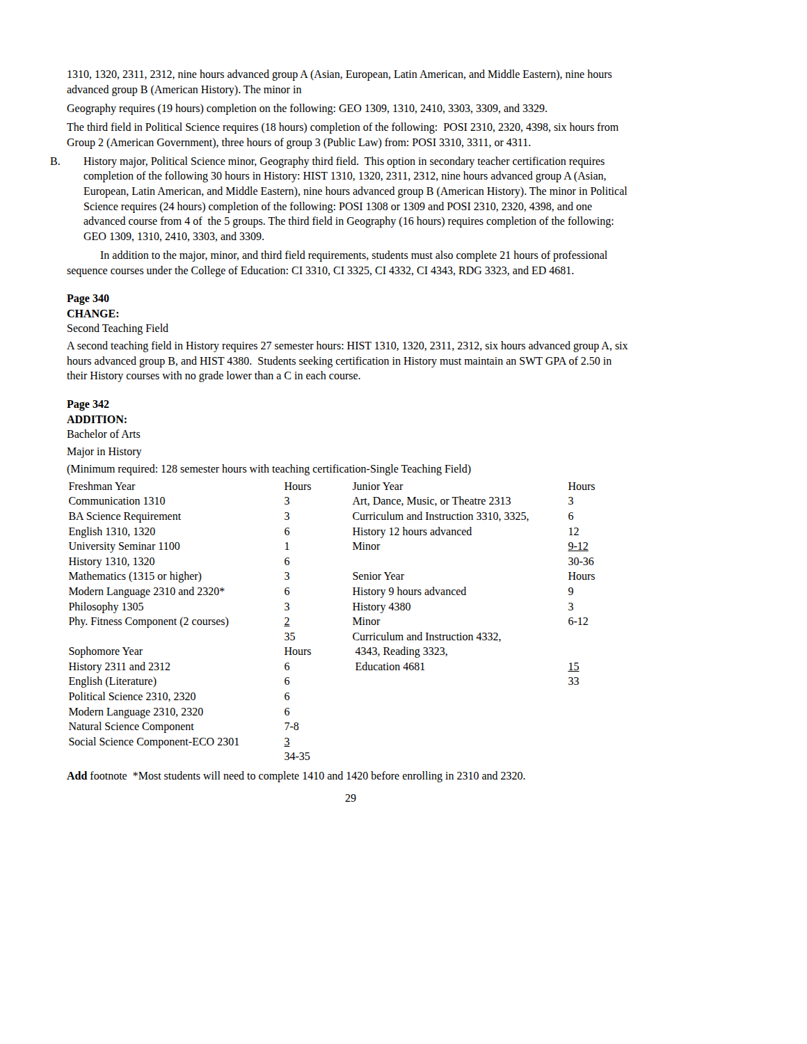1310, 1320, 2311, 2312, nine hours advanced group A (Asian, European, Latin American, and Middle Eastern), nine hours advanced group B (American History). The minor in
Geography requires (19 hours) completion on the following: GEO 1309, 1310, 2410, 3303, 3309, and 3329.
The third field in Political Science requires (18 hours) completion of the following: POSI 2310, 2320, 4398, six hours from Group 2 (American Government), three hours of group 3 (Public Law) from: POSI 3310, 3311, or 4311.
B. History major, Political Science minor, Geography third field. This option in secondary teacher certification requires completion of the following 30 hours in History: HIST 1310, 1320, 2311, 2312, nine hours advanced group A (Asian, European, Latin American, and Middle Eastern), nine hours advanced group B (American History). The minor in Political Science requires (24 hours) completion of the following: POSI 1308 or 1309 and POSI 2310, 2320, 4398, and one advanced course from 4 of the 5 groups. The third field in Geography (16 hours) requires completion of the following: GEO 1309, 1310, 2410, 3303, and 3309.
In addition to the major, minor, and third field requirements, students must also complete 21 hours of professional sequence courses under the College of Education: CI 3310, CI 3325, CI 4332, CI 4343, RDG 3323, and ED 4681.
Page 340
CHANGE:
Second Teaching Field
A second teaching field in History requires 27 semester hours: HIST 1310, 1320, 2311, 2312, six hours advanced group A, six hours advanced group B, and HIST 4380. Students seeking certification in History must maintain an SWT GPA of 2.50 in their History courses with no grade lower than a C in each course.
Page 342
ADDITION:
Bachelor of Arts
Major in History
(Minimum required: 128 semester hours with teaching certification-Single Teaching Field)
| Freshman Year | Hours | Junior Year | Hours |
| Communication 1310 | 3 | Art, Dance, Music, or Theatre 2313 | 3 |
| BA Science Requirement | 3 | Curriculum and Instruction 3310, 3325, | 6 |
| English 1310, 1320 | 6 | History 12 hours advanced | 12 |
| University Seminar 1100 | 1 | Minor | 9-12 |
| History 1310, 1320 | 6 | | 30-36 |
| Mathematics (1315 or higher) | 3 | Senior Year | Hours |
| Modern Language 2310 and 2320* | 6 | History 9 hours advanced | 9 |
| Philosophy 1305 | 3 | History 4380 | 3 |
| Phy. Fitness Component (2 courses) | 2 | Minor | 6-12 |
| | 35 | Curriculum and Instruction 4332, | |
| Sophomore Year | Hours | 4343, Reading 3323, | |
| History 2311 and 2312 | 6 | Education 4681 | 15 |
| English (Literature) | 6 | | 33 |
| Political Science 2310, 2320 | 6 | | |
| Modern Language 2310, 2320 | 6 | | |
| Natural Science Component | 7-8 | | |
| Social Science Component-ECO 2301 | 3 | | |
| | 34-35 | | |
Add footnote *Most students will need to complete 1410 and 1420 before enrolling in 2310 and 2320.
29